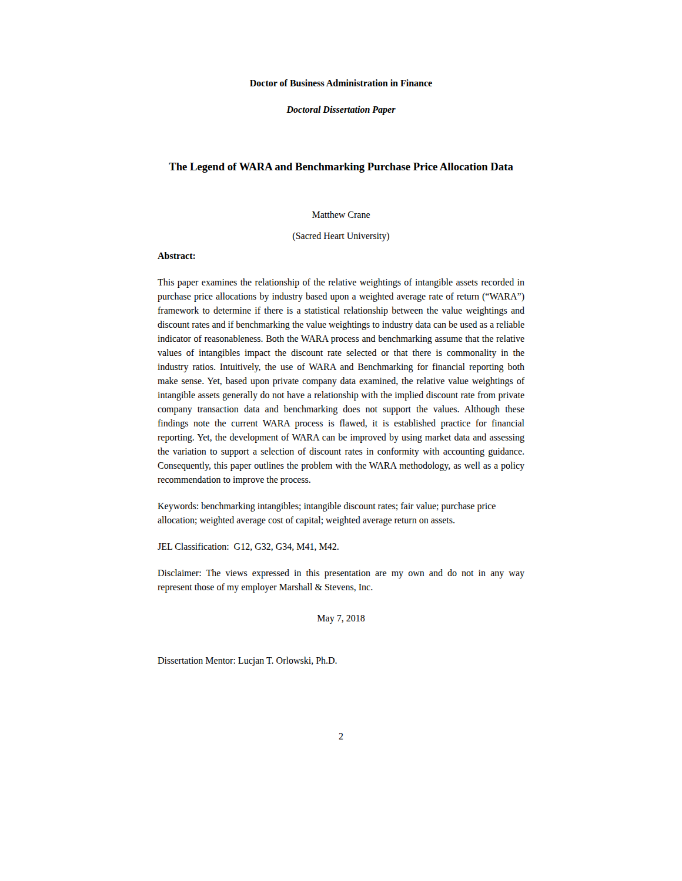Doctor of Business Administration in Finance
Doctoral Dissertation Paper
The Legend of WARA and Benchmarking Purchase Price Allocation Data
Matthew Crane
(Sacred Heart University)
Abstract:
This paper examines the relationship of the relative weightings of intangible assets recorded in purchase price allocations by industry based upon a weighted average rate of return (“WARA”) framework to determine if there is a statistical relationship between the value weightings and discount rates and if benchmarking the value weightings to industry data can be used as a reliable indicator of reasonableness. Both the WARA process and benchmarking assume that the relative values of intangibles impact the discount rate selected or that there is commonality in the industry ratios. Intuitively, the use of WARA and Benchmarking for financial reporting both make sense. Yet, based upon private company data examined, the relative value weightings of intangible assets generally do not have a relationship with the implied discount rate from private company transaction data and benchmarking does not support the values. Although these findings note the current WARA process is flawed, it is established practice for financial reporting. Yet, the development of WARA can be improved by using market data and assessing the variation to support a selection of discount rates in conformity with accounting guidance. Consequently, this paper outlines the problem with the WARA methodology, as well as a policy recommendation to improve the process.
Keywords: benchmarking intangibles; intangible discount rates; fair value; purchase price allocation; weighted average cost of capital; weighted average return on assets.
JEL Classification: G12, G32, G34, M41, M42.
Disclaimer: The views expressed in this presentation are my own and do not in any way represent those of my employer Marshall & Stevens, Inc.
May 7, 2018
Dissertation Mentor: Lucjan T. Orlowski, Ph.D.
2